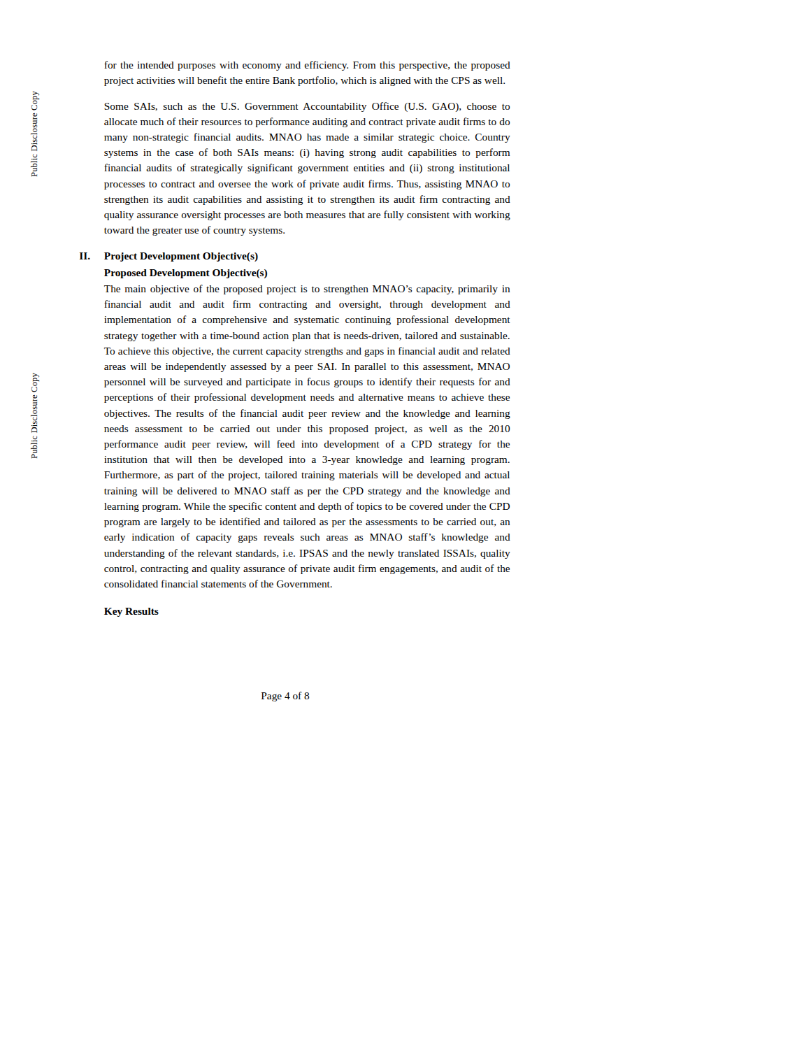Public Disclosure Copy
Public Disclosure Copy
for the intended purposes with economy and efficiency. From this perspective, the proposed project activities will benefit the entire Bank portfolio, which is aligned with the CPS as well.
Some SAIs, such as the U.S. Government Accountability Office (U.S. GAO), choose to allocate much of their resources to performance auditing and contract private audit firms to do many non-strategic financial audits. MNAO has made a similar strategic choice. Country systems in the case of both SAIs means: (i) having strong audit capabilities to perform financial audits of strategically significant government entities and (ii) strong institutional processes to contract and oversee the work of private audit firms. Thus, assisting MNAO to strengthen its audit capabilities and assisting it to strengthen its audit firm contracting and quality assurance oversight processes are both measures that are fully consistent with working toward the greater use of country systems.
II. Project Development Objective(s)
Proposed Development Objective(s)
The main objective of the proposed project is to strengthen MNAO’s capacity, primarily in financial audit and audit firm contracting and oversight, through development and implementation of a comprehensive and systematic continuing professional development strategy together with a time-bound action plan that is needs-driven, tailored and sustainable. To achieve this objective, the current capacity strengths and gaps in financial audit and related areas will be independently assessed by a peer SAI. In parallel to this assessment, MNAO personnel will be surveyed and participate in focus groups to identify their requests for and perceptions of their professional development needs and alternative means to achieve these objectives. The results of the financial audit peer review and the knowledge and learning needs assessment to be carried out under this proposed project, as well as the 2010 performance audit peer review, will feed into development of a CPD strategy for the institution that will then be developed into a 3-year knowledge and learning program. Furthermore, as part of the project, tailored training materials will be developed and actual training will be delivered to MNAO staff as per the CPD strategy and the knowledge and learning program. While the specific content and depth of topics to be covered under the CPD program are largely to be identified and tailored as per the assessments to be carried out, an early indication of capacity gaps reveals such areas as MNAO staff’s knowledge and understanding of the relevant standards, i.e. IPSAS and the newly translated ISSAIs, quality control, contracting and quality assurance of private audit firm engagements, and audit of the consolidated financial statements of the Government.
Key Results
Page 4 of 8